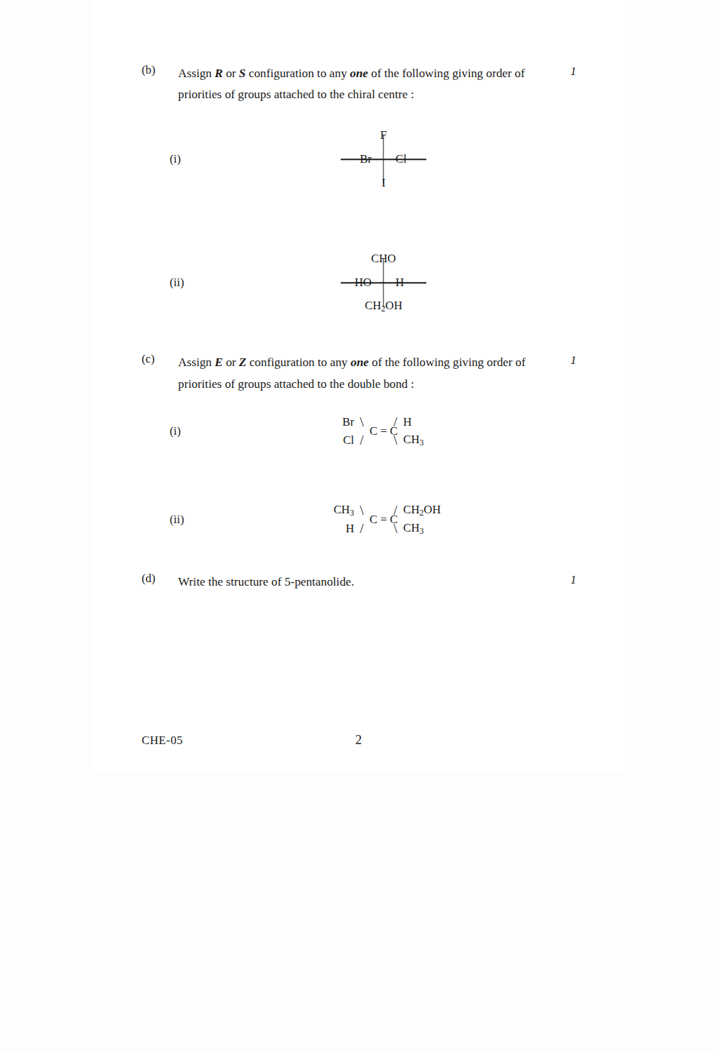(b)
Assign R or S configuration to any one of the following giving order of priorities of groups attached to the chiral centre :
1
(i)
F Br Cl I
(ii)
CHO HO H CH2OH
(c)
Assign E or Z configuration to any one of the following giving order of priorities of groups attached to the double bond :
1
(i)
Br \ C = C / H Cl / \ CH3
(ii)
CH3 \ C = C / CH2OH H / \ CH3
(d)
Write the structure of 5-pentanolide.
1
CHE-05
2